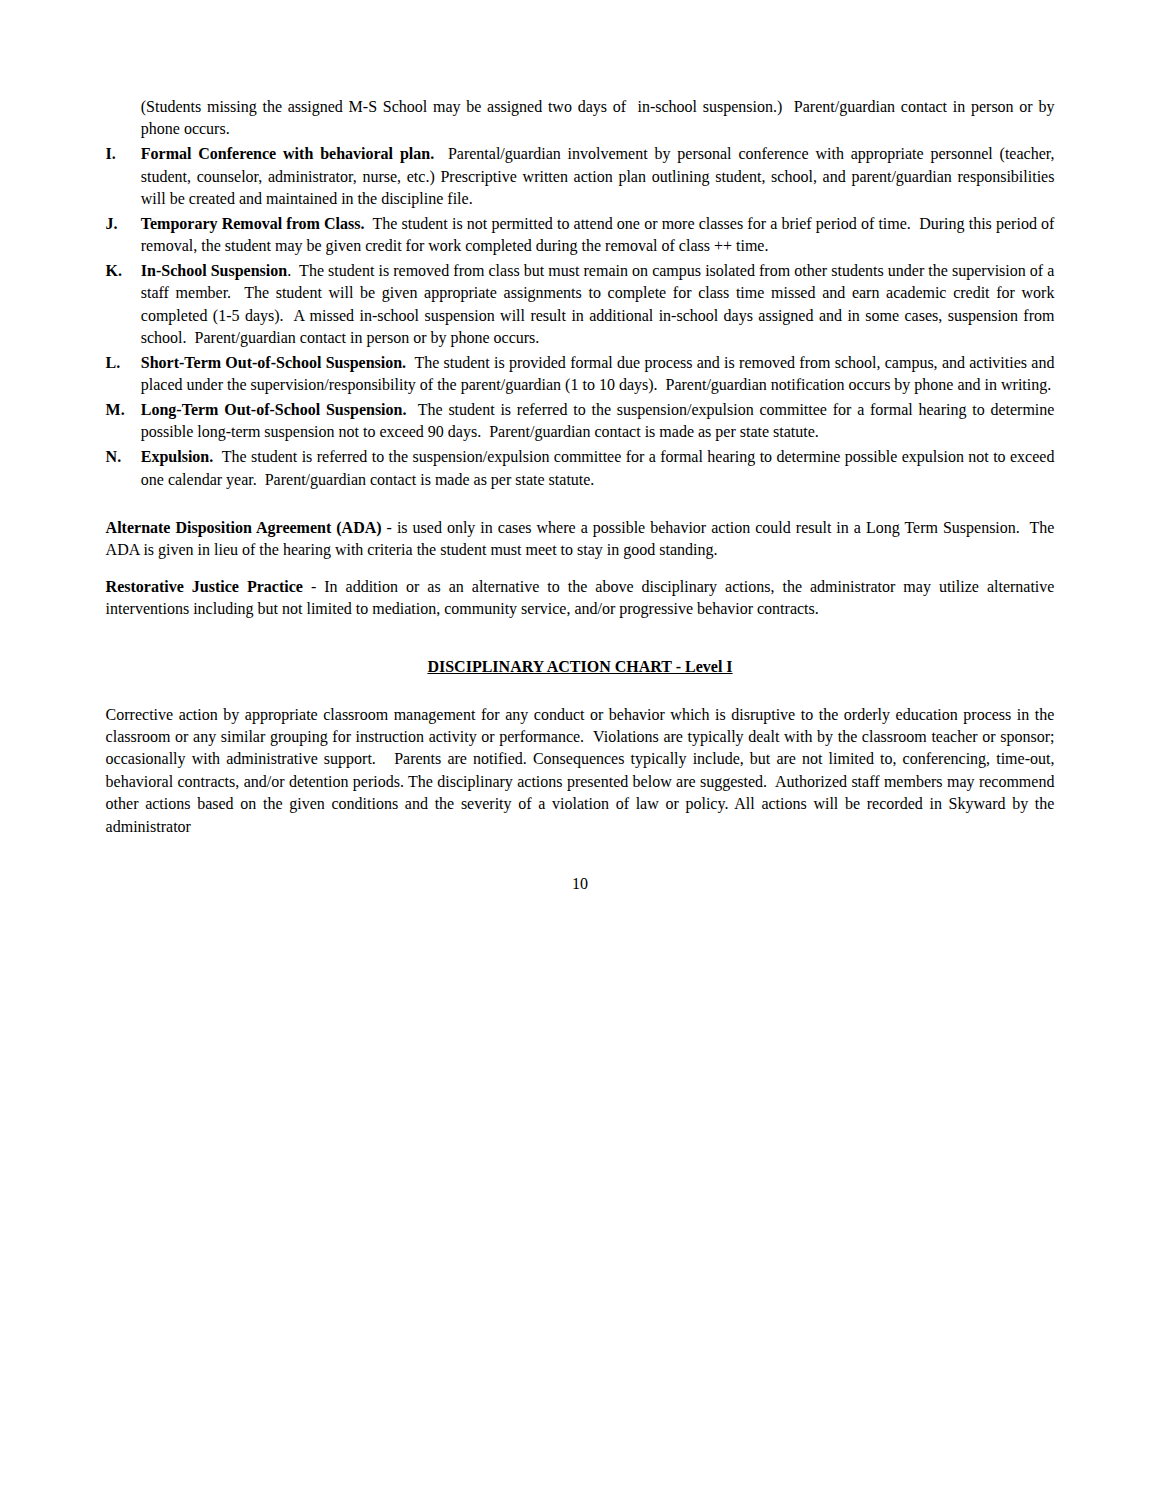(Students missing the assigned M-S School may be assigned two days of in-school suspension.) Parent/guardian contact in person or by phone occurs.
I. Formal Conference with behavioral plan. Parental/guardian involvement by personal conference with appropriate personnel (teacher, student, counselor, administrator, nurse, etc.) Prescriptive written action plan outlining student, school, and parent/guardian responsibilities will be created and maintained in the discipline file.
J. Temporary Removal from Class. The student is not permitted to attend one or more classes for a brief period of time. During this period of removal, the student may be given credit for work completed during the removal of class ++ time.
K. In-School Suspension. The student is removed from class but must remain on campus isolated from other students under the supervision of a staff member. The student will be given appropriate assignments to complete for class time missed and earn academic credit for work completed (1-5 days). A missed in-school suspension will result in additional in-school days assigned and in some cases, suspension from school. Parent/guardian contact in person or by phone occurs.
L. Short-Term Out-of-School Suspension. The student is provided formal due process and is removed from school, campus, and activities and placed under the supervision/responsibility of the parent/guardian (1 to 10 days). Parent/guardian notification occurs by phone and in writing.
M. Long-Term Out-of-School Suspension. The student is referred to the suspension/expulsion committee for a formal hearing to determine possible long-term suspension not to exceed 90 days. Parent/guardian contact is made as per state statute.
N. Expulsion. The student is referred to the suspension/expulsion committee for a formal hearing to determine possible expulsion not to exceed one calendar year. Parent/guardian contact is made as per state statute.
Alternate Disposition Agreement (ADA) - is used only in cases where a possible behavior action could result in a Long Term Suspension. The ADA is given in lieu of the hearing with criteria the student must meet to stay in good standing.
Restorative Justice Practice - In addition or as an alternative to the above disciplinary actions, the administrator may utilize alternative interventions including but not limited to mediation, community service, and/or progressive behavior contracts.
DISCIPLINARY ACTION CHART - Level I
Corrective action by appropriate classroom management for any conduct or behavior which is disruptive to the orderly education process in the classroom or any similar grouping for instruction activity or performance. Violations are typically dealt with by the classroom teacher or sponsor; occasionally with administrative support. Parents are notified. Consequences typically include, but are not limited to, conferencing, time-out, behavioral contracts, and/or detention periods. The disciplinary actions presented below are suggested. Authorized staff members may recommend other actions based on the given conditions and the severity of a violation of law or policy. All actions will be recorded in Skyward by the administrator
10